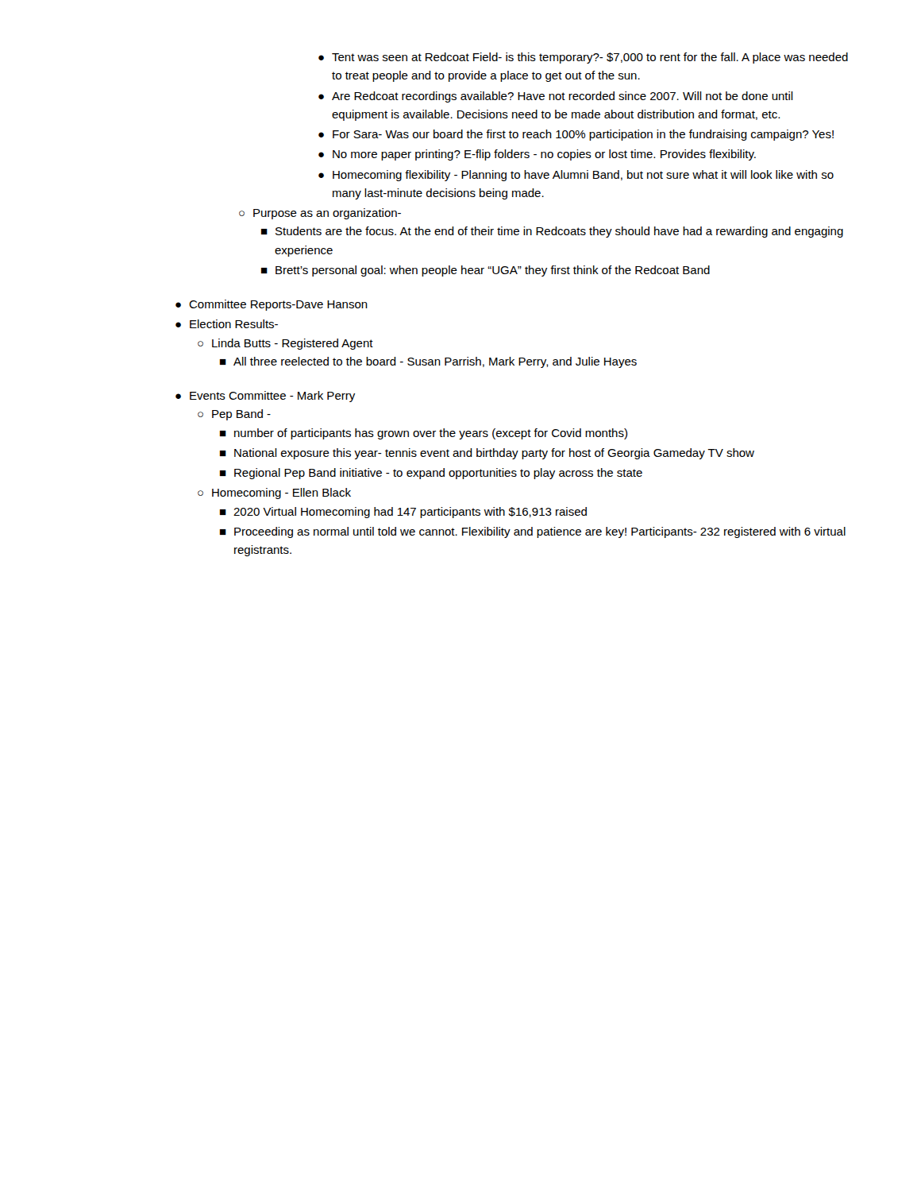Tent was seen at Redcoat Field- is this temporary?- $7,000 to rent for the fall. A place was needed to treat people and to provide a place to get out of the sun.
Are Redcoat recordings available? Have not recorded since 2007. Will not be done until equipment is available. Decisions need to be made about distribution and format, etc.
For Sara- Was our board the first to reach 100% participation in the fundraising campaign? Yes!
No more paper printing? E-flip folders - no copies or lost time. Provides flexibility.
Homecoming flexibility - Planning to have Alumni Band, but not sure what it will look like with so many last-minute decisions being made.
Purpose as an organization-
Students are the focus. At the end of their time in Redcoats they should have had a rewarding and engaging experience
Brett’s personal goal: when people hear “UGA” they first think of the Redcoat Band
Committee Reports-Dave Hanson
Election Results-
Linda Butts - Registered Agent
All three reelected to the board - Susan Parrish, Mark Perry, and Julie Hayes
Events Committee - Mark Perry
Pep Band -
number of participants has grown over the years (except for Covid months)
National exposure this year- tennis event and birthday party for host of Georgia Gameday TV show
Regional Pep Band initiative - to expand opportunities to play across the state
Homecoming - Ellen Black
2020 Virtual Homecoming had 147 participants with $16,913 raised
Proceeding as normal until told we cannot. Flexibility and patience are key! Participants- 232 registered with 6 virtual registrants.